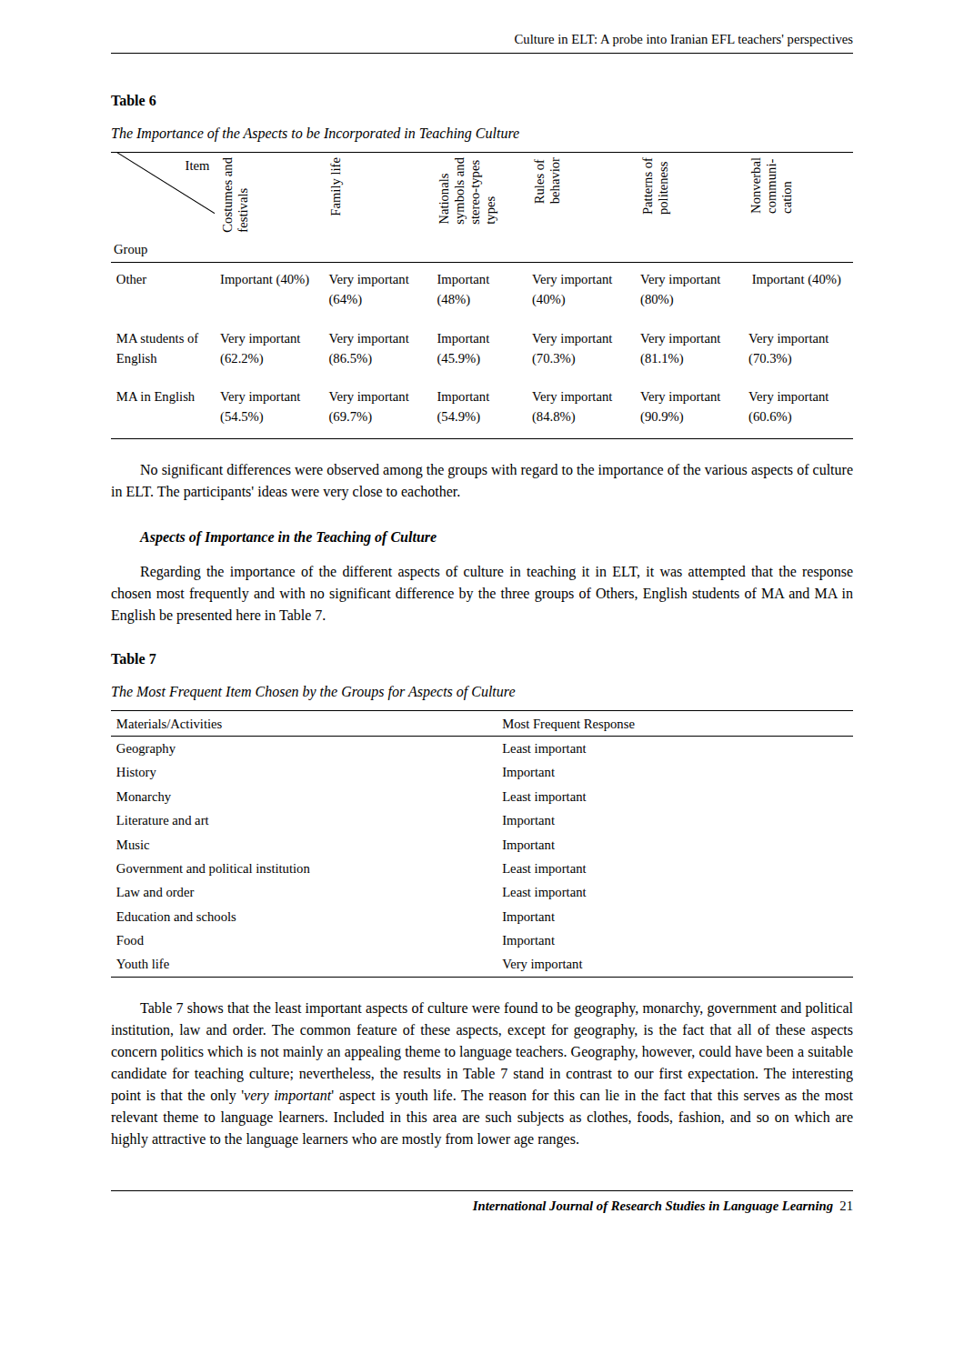Culture in ELT: A probe into Iranian EFL teachers' perspectives
Table 6
The Importance of the Aspects to be Incorporated in Teaching Culture
| Item Group | Costumes and festivals | Family life | Nationals symbols and stereo-types types | Rules of behavior | Patterns of politeness | Nonverbal communi- cation |
| --- | --- | --- | --- | --- | --- | --- |
| Other | Important (40%) | Very important (64%) | Important (48%) | Very important (40%) | Very important (80%) | Important (40%) |
| MA students of English | Very important (62.2%) | Very important (86.5%) | Important (45.9%) | Very important (70.3%) | Very important (81.1%) | Very important (70.3%) |
| MA in English | Very important (54.5%) | Very important (69.7%) | Important (54.9%) | Very important (84.8%) | Very important (90.9%) | Very important (60.6%) |
No significant differences were observed among the groups with regard to the importance of the various aspects of culture in ELT. The participants' ideas were very close to eachother.
Aspects of Importance in the Teaching of Culture
Regarding the importance of the different aspects of culture in teaching it in ELT, it was attempted that the response chosen most frequently and with no significant difference by the three groups of Others, English students of MA and MA in English be presented here in Table 7.
Table 7
The Most Frequent Item Chosen by the Groups for Aspects of Culture
| Materials/Activities | Most Frequent Response |
| --- | --- |
| Geography | Least important |
| History | Important |
| Monarchy | Least important |
| Literature and art | Important |
| Music | Important |
| Government and political institution | Least important |
| Law and order | Least important |
| Education and schools | Important |
| Food | Important |
| Youth life | Very important |
Table 7 shows that the least important aspects of culture were found to be geography, monarchy, government and political institution, law and order. The common feature of these aspects, except for geography, is the fact that all of these aspects concern politics which is not mainly an appealing theme to language teachers. Geography, however, could have been a suitable candidate for teaching culture; nevertheless, the results in Table 7 stand in contrast to our first expectation. The interesting point is that the only 'very important' aspect is youth life. The reason for this can lie in the fact that this serves as the most relevant theme to language learners. Included in this area are such subjects as clothes, foods, fashion, and so on which are highly attractive to the language learners who are mostly from lower age ranges.
International Journal of Research Studies in Language Learning 21